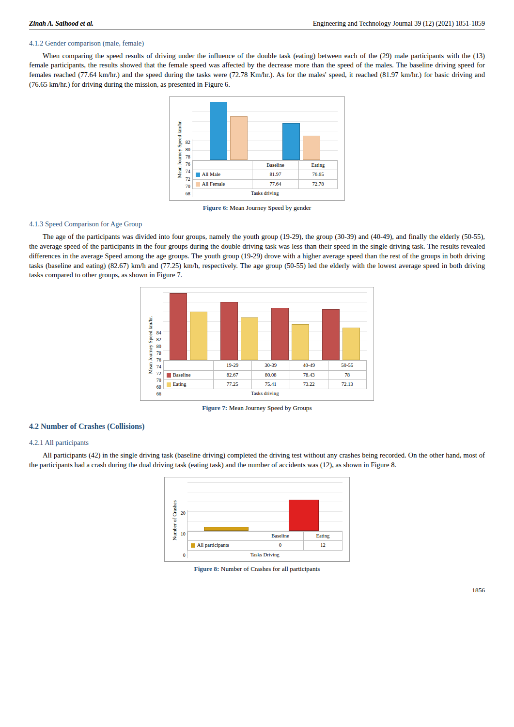Zinah A. Saihood et al. Engineering and Technology Journal 39 (12) (2021) 1851-1859
4.1.2 Gender comparison (male, female)
When comparing the speed results of driving under the influence of the double task (eating) between each of the (29) male participants with the (13) female participants, the results showed that the female speed was affected by the decrease more than the speed of the males. The baseline driving speed for females reached (77.64 km/hr.) and the speed during the tasks were (72.78 Km/hr.). As for the males' speed, it reached (81.97 km/hr.) for basic driving and (76.65 km/hr.) for driving during the mission, as presented in Figure 6.
Mean Journey Speed km/hr.
8280787674727068
| | Baseline | Eating |
| All Male | 81.97 | 76.65 |
| All Female | 77.64 | 72.78 |
Tasks driving
Figure 6: Mean Journey Speed by gender
4.1.3 Speed Comparison for Age Group
The age of the participants was divided into four groups, namely the youth group (19-29), the group (30-39) and (40-49), and finally the elderly (50-55), the average speed of the participants in the four groups during the double driving task was less than their speed in the single driving task. The results revealed differences in the average Speed among the age groups. The youth group (19-29) drove with a higher average speed than the rest of the groups in both driving tasks (baseline and eating) (82.67) km/h and (77.25) km/h, respectively. The age group (50-55) led the elderly with the lowest average speed in both driving tasks compared to other groups, as shown in Figure 7.
Mean Journey Speed km/hr.
84828078767472706866
| | 19-29 | 30-39 | 40-49 | 50-55 |
| Baseline | 82.67 | 80.08 | 78.43 | 78 |
| Eating | 77.25 | 75.41 | 73.22 | 72.13 |
Tasks driving
Figure 7: Mean Journey Speed by Groups
4.2 Number of Crashes (Collisions)
4.2.1 All participants
All participants (42) in the single driving task (baseline driving) completed the driving test without any crashes being recorded. On the other hand, most of the participants had a crash during the dual driving task (eating task) and the number of accidents was (12), as shown in Figure 8.
Number of Crashes
20100
| | Baseline | Eating |
| All participants | 0 | 12 |
Tasks Driving
Figure 8: Number of Crashes for all participants
1856